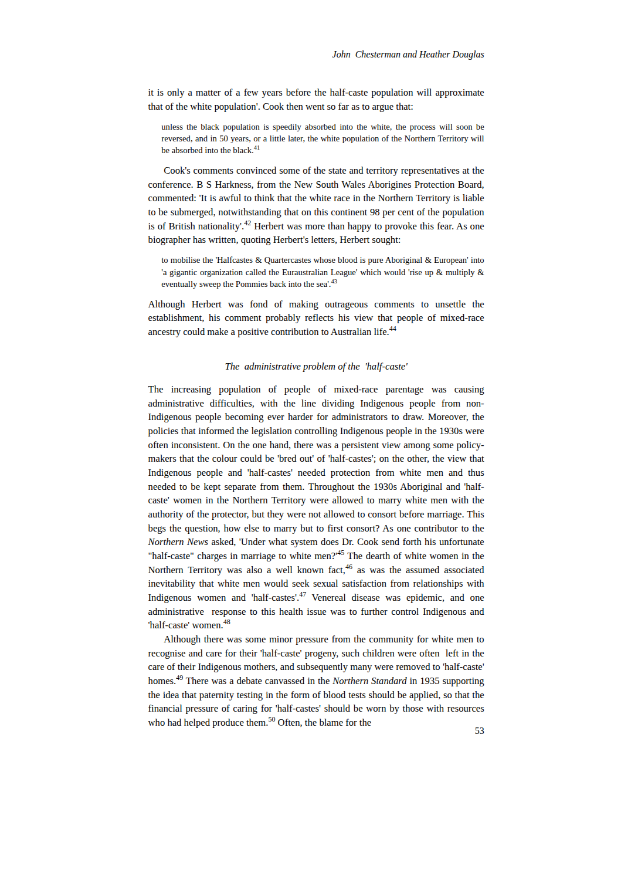John Chesterman and Heather Douglas
it is only a matter of a few years before the half-caste population will approximate that of the white population'. Cook then went so far as to argue that:
unless the black population is speedily absorbed into the white, the process will soon be reversed, and in 50 years, or a little later, the white population of the Northern Territory will be absorbed into the black.41
Cook's comments convinced some of the state and territory representatives at the conference. B S Harkness, from the New South Wales Aborigines Protection Board, commented: 'It is awful to think that the white race in the Northern Territory is liable to be submerged, notwithstanding that on this continent 98 per cent of the population is of British nationality'.42 Herbert was more than happy to provoke this fear. As one biographer has written, quoting Herbert's letters, Herbert sought:
to mobilise the 'Halfcastes & Quartercastes whose blood is pure Aboriginal & European' into 'a gigantic organization called the Euraustralian League' which would 'rise up & multiply & eventually sweep the Pommies back into the sea'.43
Although Herbert was fond of making outrageous comments to unsettle the establishment, his comment probably reflects his view that people of mixed-race ancestry could make a positive contribution to Australian life.44
The administrative problem of the 'half-caste'
The increasing population of people of mixed-race parentage was causing administrative difficulties, with the line dividing Indigenous people from non-Indigenous people becoming ever harder for administrators to draw. Moreover, the policies that informed the legislation controlling Indigenous people in the 1930s were often inconsistent. On the one hand, there was a persistent view among some policy-makers that the colour could be 'bred out' of 'half-castes'; on the other, the view that Indigenous people and 'half-castes' needed protection from white men and thus needed to be kept separate from them. Throughout the 1930s Aboriginal and 'half-caste' women in the Northern Territory were allowed to marry white men with the authority of the protector, but they were not allowed to consort before marriage. This begs the question, how else to marry but to first consort? As one contributor to the Northern News asked, 'Under what system does Dr. Cook send forth his unfortunate "half-caste" charges in marriage to white men?'45 The dearth of white women in the Northern Territory was also a well known fact,46 as was the assumed associated inevitability that white men would seek sexual satisfaction from relationships with Indigenous women and 'half-castes'.47 Venereal disease was epidemic, and one administrative response to this health issue was to further control Indigenous and 'half-caste' women.48
Although there was some minor pressure from the community for white men to recognise and care for their 'half-caste' progeny, such children were often left in the care of their Indigenous mothers, and subsequently many were removed to 'half-caste' homes.49 There was a debate canvassed in the Northern Standard in 1935 supporting the idea that paternity testing in the form of blood tests should be applied, so that the financial pressure of caring for 'half-castes' should be worn by those with resources who had helped produce them.50 Often, the blame for the
53